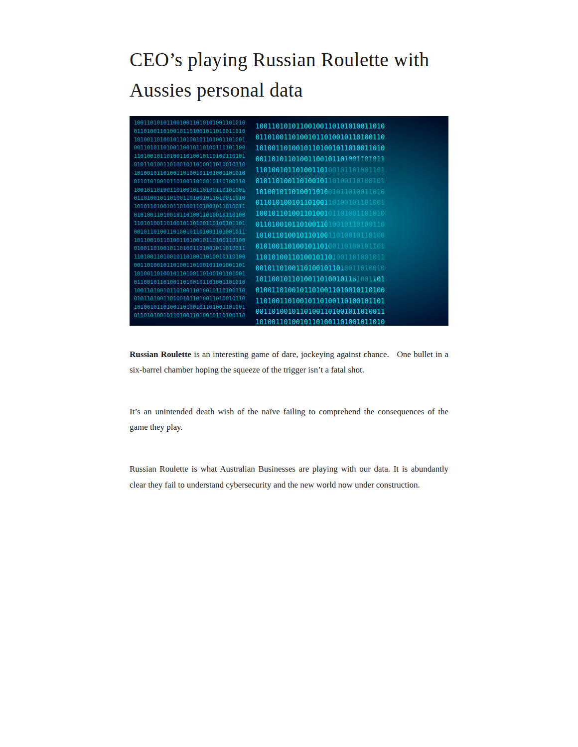CEO’s playing Russian Roulette with Aussies personal data
Russian Roulette is an interesting game of dare, jockeying against chance. One bullet in a six-barrel chamber hoping the squeeze of the trigger isn’t a fatal shot.
It’s an unintended death wish of the naïve failing to comprehend the consequences of the game they play.
Russian Roulette is what Australian Businesses are playing with our data. It is abundantly clear they fail to understand cybersecurity and the new world now under construction.